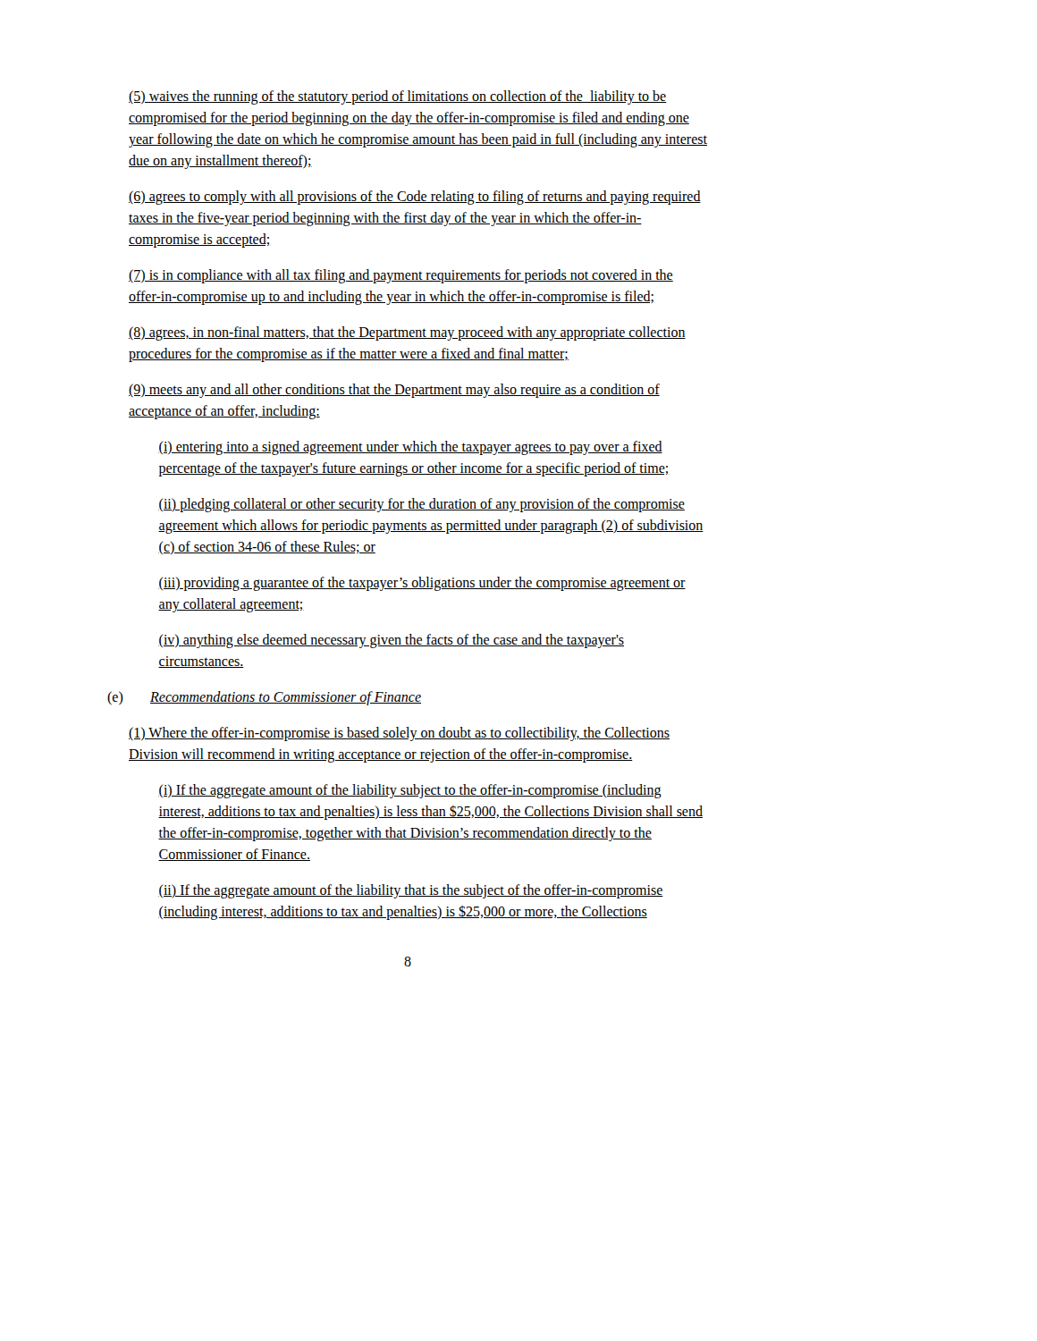(5) waives the running of the statutory period of limitations on collection of the liability to be compromised for the period beginning on the day the offer-in-compromise is filed and ending one year following the date on which he compromise amount has been paid in full (including any interest due on any installment thereof);
(6) agrees to comply with all provisions of the Code relating to filing of returns and paying required taxes in the five-year period beginning with the first day of the year in which the offer-in-compromise is accepted;
(7) is in compliance with all tax filing and payment requirements for periods not covered in the offer-in-compromise up to and including the year in which the offer-in-compromise is filed;
(8) agrees, in non-final matters, that the Department may proceed with any appropriate collection procedures for the compromise as if the matter were a fixed and final matter;
(9) meets any and all other conditions that the Department may also require as a condition of acceptance of an offer, including:
(i) entering into a signed agreement under which the taxpayer agrees to pay over a fixed percentage of the taxpayer's future earnings or other income for a specific period of time;
(ii) pledging collateral or other security for the duration of any provision of the compromise agreement which allows for periodic payments as permitted under paragraph (2) of subdivision (c) of section 34-06 of these Rules; or
(iii) providing a guarantee of the taxpayer’s obligations under the compromise agreement or any collateral agreement;
(iv) anything else deemed necessary given the facts of the case and the taxpayer's circumstances.
(e) Recommendations to Commissioner of Finance
(1) Where the offer-in-compromise is based solely on doubt as to collectibility, the Collections Division will recommend in writing acceptance or rejection of the offer-in-compromise.
(i) If the aggregate amount of the liability subject to the offer-in-compromise (including interest, additions to tax and penalties) is less than $25,000, the Collections Division shall send the offer-in-compromise, together with that Division’s recommendation directly to the Commissioner of Finance.
(ii) If the aggregate amount of the liability that is the subject of the offer-in-compromise (including interest, additions to tax and penalties) is $25,000 or more, the Collections
8